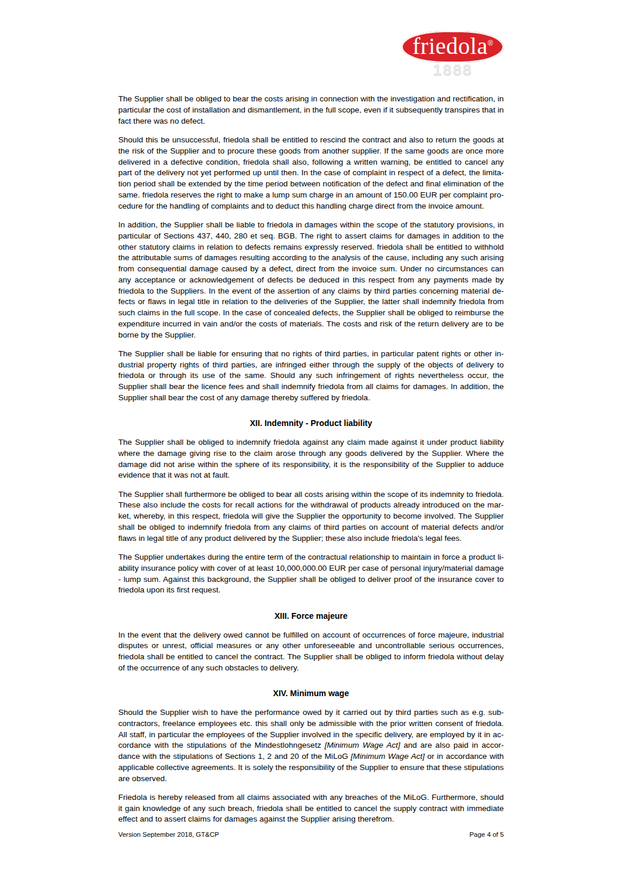friedola®
1888
The Supplier shall be obliged to bear the costs arising in connection with the investigation and rectification, in particular the cost of installation and dismantlement, in the full scope, even if it subsequently transpires that in fact there was no defect.
Should this be unsuccessful, friedola shall be entitled to rescind the contract and also to return the goods at the risk of the Supplier and to procure these goods from another supplier. If the same goods are once more delivered in a defective condition, friedola shall also, following a written warning, be entitled to cancel any part of the delivery not yet performed up until then. In the case of complaint in respect of a defect, the limitation period shall be extended by the time period between notification of the defect and final elimination of the same. friedola reserves the right to make a lump sum charge in an amount of 150.00 EUR per complaint procedure for the handling of complaints and to deduct this handling charge direct from the invoice amount.
In addition, the Supplier shall be liable to friedola in damages within the scope of the statutory provisions, in particular of Sections 437, 440, 280 et seq. BGB. The right to assert claims for damages in addition to the other statutory claims in relation to defects remains expressly reserved. friedola shall be entitled to withhold the attributable sums of damages resulting according to the analysis of the cause, including any such arising from consequential damage caused by a defect, direct from the invoice sum. Under no circumstances can any acceptance or acknowledgement of defects be deduced in this respect from any payments made by friedola to the Suppliers. In the event of the assertion of any claims by third parties concerning material defects or flaws in legal title in relation to the deliveries of the Supplier, the latter shall indemnify friedola from such claims in the full scope. In the case of concealed defects, the Supplier shall be obliged to reimburse the expenditure incurred in vain and/or the costs of materials. The costs and risk of the return delivery are to be borne by the Supplier.
The Supplier shall be liable for ensuring that no rights of third parties, in particular patent rights or other industrial property rights of third parties, are infringed either through the supply of the objects of delivery to friedola or through its use of the same. Should any such infringement of rights nevertheless occur, the Supplier shall bear the licence fees and shall indemnify friedola from all claims for damages. In addition, the Supplier shall bear the cost of any damage thereby suffered by friedola.
XII. Indemnity - Product liability
The Supplier shall be obliged to indemnify friedola against any claim made against it under product liability where the damage giving rise to the claim arose through any goods delivered by the Supplier. Where the damage did not arise within the sphere of its responsibility, it is the responsibility of the Supplier to adduce evidence that it was not at fault.
The Supplier shall furthermore be obliged to bear all costs arising within the scope of its indemnity to friedola. These also include the costs for recall actions for the withdrawal of products already introduced on the market, whereby, in this respect, friedola will give the Supplier the opportunity to become involved. The Supplier shall be obliged to indemnify friedola from any claims of third parties on account of material defects and/or flaws in legal title of any product delivered by the Supplier; these also include friedola's legal fees.
The Supplier undertakes during the entire term of the contractual relationship to maintain in force a product liability insurance policy with cover of at least 10,000,000.00 EUR per case of personal injury/material damage - lump sum. Against this background, the Supplier shall be obliged to deliver proof of the insurance cover to friedola upon its first request.
XIII. Force majeure
In the event that the delivery owed cannot be fulfilled on account of occurrences of force majeure, industrial disputes or unrest, official measures or any other unforeseeable and uncontrollable serious occurrences, friedola shall be entitled to cancel the contract. The Supplier shall be obliged to inform friedola without delay of the occurrence of any such obstacles to delivery.
XIV. Minimum wage
Should the Supplier wish to have the performance owed by it carried out by third parties such as e.g. sub-contractors, freelance employees etc. this shall only be admissible with the prior written consent of friedola. All staff, in particular the employees of the Supplier involved in the specific delivery, are employed by it in accordance with the stipulations of the Mindestlohngesetz [Minimum Wage Act] and are also paid in accordance with the stipulations of Sections 1, 2 and 20 of the MiLoG [Minimum Wage Act] or in accordance with applicable collective agreements. It is solely the responsibility of the Supplier to ensure that these stipulations are observed.
Friedola is hereby released from all claims associated with any breaches of the MiLoG. Furthermore, should it gain knowledge of any such breach, friedola shall be entitled to cancel the supply contract with immediate effect and to assert claims for damages against the Supplier arising therefrom.
Version September 2018, GT&CP Page 4 of 5